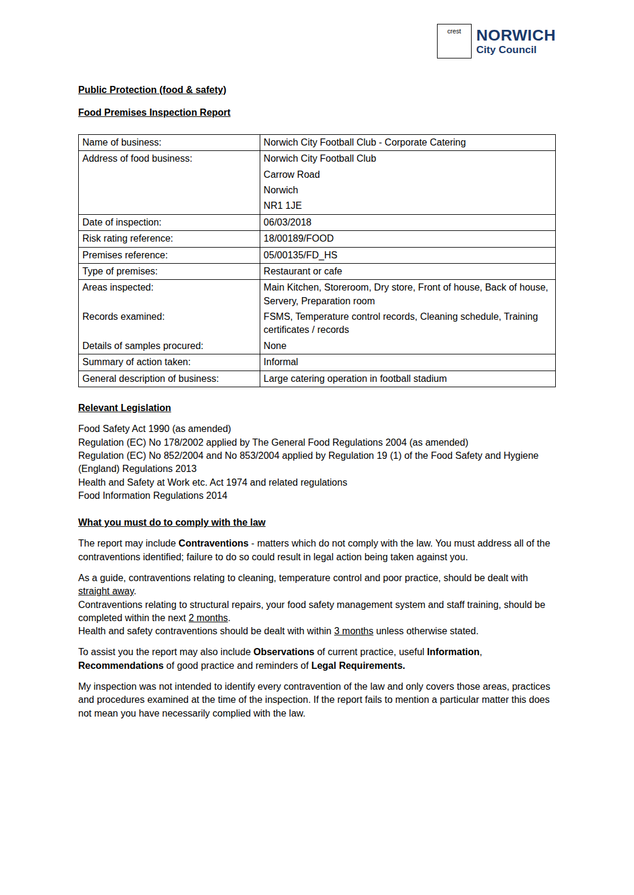crest NORWICH
City Council
Public Protection (food & safety)
Food Premises Inspection Report
| Name of business: | Norwich City Football Club - Corporate Catering |
| Address of food business: | Norwich City Football Club |
| | Carrow Road |
| | Norwich |
| | NR1 1JE |
| Date of inspection: | 06/03/2018 |
| Risk rating reference: | 18/00189/FOOD |
| Premises reference: | 05/00135/FD_HS |
| Type of premises: | Restaurant or cafe |
| Areas inspected: | Main Kitchen, Storeroom, Dry store, Front of house, Back of house, Servery, Preparation room |
| Records examined: | FSMS, Temperature control records, Cleaning schedule, Training certificates / records |
| Details of samples procured: | None |
| Summary of action taken: | Informal |
| General description of business: | Large catering operation in football stadium |
Relevant Legislation
Food Safety Act 1990 (as amended)
Regulation (EC) No 178/2002 applied by The General Food Regulations 2004 (as amended)
Regulation (EC) No 852/2004 and No 853/2004 applied by Regulation 19 (1) of the Food Safety and Hygiene (England) Regulations 2013
Health and Safety at Work etc. Act 1974 and related regulations
Food Information Regulations 2014
What you must do to comply with the law
The report may include Contraventions - matters which do not comply with the law. You must address all of the contraventions identified; failure to do so could result in legal action being taken against you.
As a guide, contraventions relating to cleaning, temperature control and poor practice, should be dealt with straight away.
Contraventions relating to structural repairs, your food safety management system and staff training, should be completed within the next 2 months.
Health and safety contraventions should be dealt with within 3 months unless otherwise stated.
To assist you the report may also include Observations of current practice, useful Information, Recommendations of good practice and reminders of Legal Requirements.
My inspection was not intended to identify every contravention of the law and only covers those areas, practices and procedures examined at the time of the inspection. If the report fails to mention a particular matter this does not mean you have necessarily complied with the law.